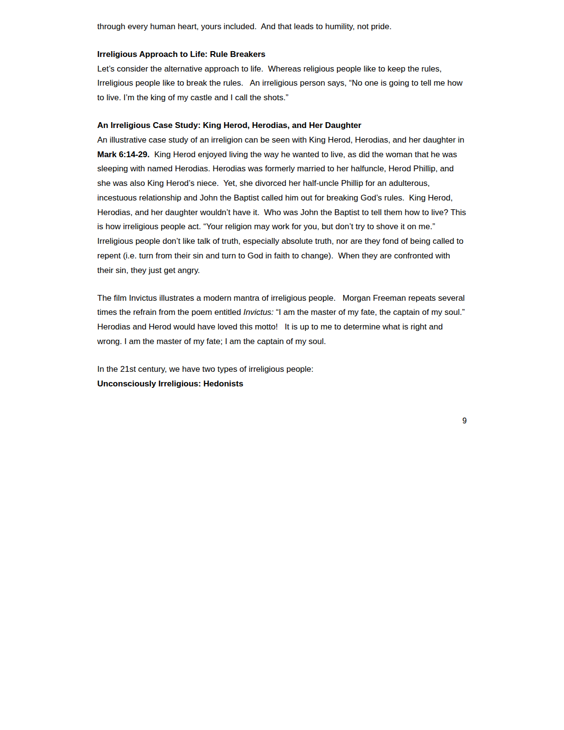through every human heart, yours included. And that leads to humility, not pride.
Irreligious Approach to Life: Rule Breakers
Let’s consider the alternative approach to life. Whereas religious people like to keep the rules, Irreligious people like to break the rules. An irreligious person says, “No one is going to tell me how to live. I’m the king of my castle and I call the shots.”
An Irreligious Case Study: King Herod, Herodias, and Her Daughter
An illustrative case study of an irreligion can be seen with King Herod, Herodias, and her daughter in Mark 6:14-29. King Herod enjoyed living the way he wanted to live, as did the woman that he was sleeping with named Herodias. Herodias was formerly married to her halfuncle, Herod Phillip, and she was also King Herod’s niece. Yet, she divorced her half-uncle Phillip for an adulterous, incestuous relationship and John the Baptist called him out for breaking God’s rules. King Herod, Herodias, and her daughter wouldn’t have it. Who was John the Baptist to tell them how to live? This is how irreligious people act. “Your religion may work for you, but don’t try to shove it on me.” Irreligious people don’t like talk of truth, especially absolute truth, nor are they fond of being called to repent (i.e. turn from their sin and turn to God in faith to change). When they are confronted with their sin, they just get angry.
The film Invictus illustrates a modern mantra of irreligious people. Morgan Freeman repeats several times the refrain from the poem entitled Invictus: “I am the master of my fate, the captain of my soul.” Herodias and Herod would have loved this motto! It is up to me to determine what is right and wrong. I am the master of my fate; I am the captain of my soul.
In the 21st century, we have two types of irreligious people:
Unconsciously Irreligious: Hedonists
9